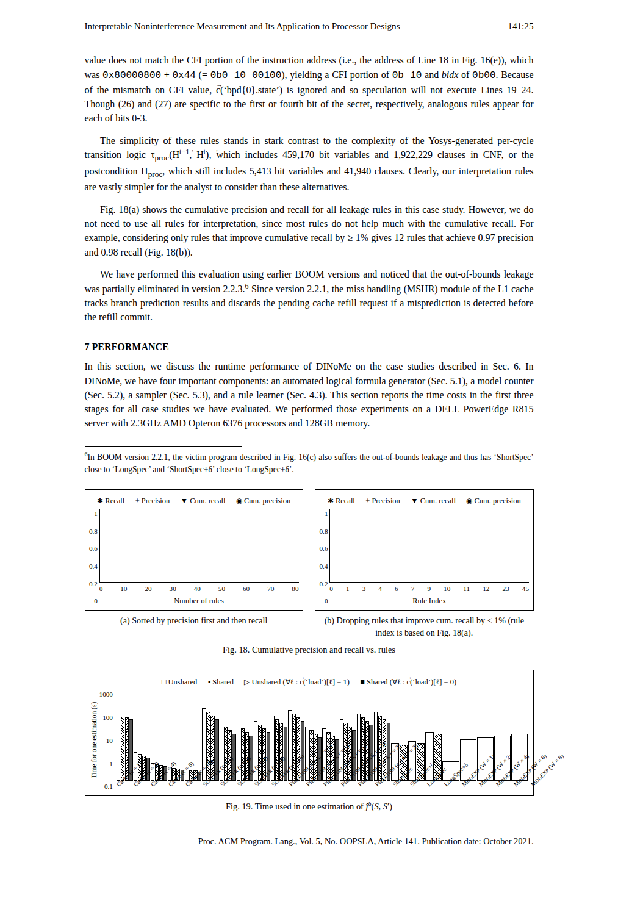Interpretable Noninterference Measurement and Its Application to Processor Designs 141:25
value does not match the CFI portion of the instruction address (i.e., the address of Line 18 in Fig. 16(e)), which was 0x80000800 + 0x44 (= 0b0 10 00100), yielding a CFI portion of 0b 10 and bidx of 0b00. Because of the mismatch on CFI value, c(‘bpd{0}.state’) is ignored and so speculation will not execute Lines 19–24. Though (26) and (27) are specific to the first or fourth bit of the secret, respectively, analogous rules appear for each of bits 0-3.
The simplicity of these rules stands in stark contrast to the complexity of the Yosys-generated per-cycle transition logic τproc(Ht−1, Ht), which includes 459,170 bit variables and 1,922,229 clauses in CNF, or the postcondition Πproc, which still includes 5,413 bit variables and 41,940 clauses. Clearly, our interpretation rules are vastly simpler for the analyst to consider than these alternatives.
Fig. 18(a) shows the cumulative precision and recall for all leakage rules in this case study. However, we do not need to use all rules for interpretation, since most rules do not help much with the cumulative recall. For example, considering only rules that improve cumulative recall by ≥ 1% gives 12 rules that achieve 0.97 precision and 0.98 recall (Fig. 18(b)).
We have performed this evaluation using earlier BOOM versions and noticed that the out-of-bounds leakage was partially eliminated in version 2.2.3.6 Since version 2.2.1, the miss handling (MSHR) module of the L1 cache tracks branch prediction results and discards the pending cache refill request if a misprediction is detected before the refill commit.
7 Performance
In this section, we discuss the runtime performance of DINoMe on the case studies described in Sec. 6. In DINoMe, we have four important components: an automated logical formula generator (Sec. 5.1), a model counter (Sec. 5.2), a sampler (Sec. 5.3), and a rule learner (Sec. 4.3). This section reports the time costs in the first three stages for all case studies we have evaluated. We performed those experiments on a DELL PowerEdge R815 server with 2.3GHz AMD Opteron 6376 processors and 128GB memory.
6In BOOM version 2.2.1, the victim program described in Fig. 16(c) also suffers the out-of-bounds leakage and thus has ‘ShortSpec’ close to ‘LongSpec’ and ‘ShortSpec+δ’ close to ‘LongSpec+δ’.
✱ Recall + Precision ▼ Cum. recall ◉ Cum. precision
10.80.60.40.20
01020304050607080
Number of rules
(a) Sorted by precision first and then recall
✱ Recall + Precision ▼ Cum. recall ◉ Cum. precision
10.80.60.40.20
01346791011122345
Rule Index
(b) Dropping rules that improve cum. recall by < 1% (rule index is based on Fig. 18(a).
Fig. 18. Cumulative precision and recall vs. rules
□ Unshared ▪ Shared ▷ Unshared (∀ℓ : c(‘load’)[ℓ] = 1) ■ Shared (∀ℓ : c(‘load’)[ℓ] = 0)
Time for one estimation (s)
10001001010.1
Cache (c = 1) Cache (c = 2) Cache (c = 4) Cache (c = 8) Cache (c = 16) SCATTER (c = 1) SCATTER (c = 2) SCATTER (c = 4) SCATTER (c = 8) SCATTER (c = 16) PHANTOM (c = 1, r = 1) PHANTOM (c = 4, r = 1) PHANTOM (c = 8, r = 1) PHANTOM (c = 16, r = 2) PHANTOM (c = 4, r = 2) PHANTOM (c = 8, r = 2) ShortSpec ShortSpec+δ LongSpec LongSpec+δ MODEXP (W = 1) MODEXP (W = 2) MODEXP (W = 4) MODEXP (W = 6) MODEXP (W = 8)
Fig. 19. Time used in one estimation of ĵδ(S, S′)
Proc. ACM Program. Lang., Vol. 5, No. OOPSLA, Article 141. Publication date: October 2021.